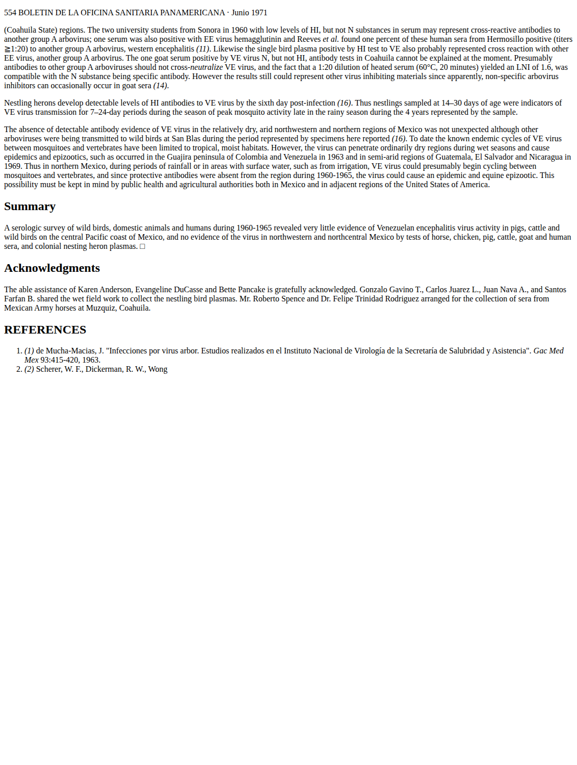554 BOLETIN DE LA OFICINA SANITARIA PANAMERICANA · Junio 1971
(Coahuila State) regions. The two university students from Sonora in 1960 with low levels of HI, but not N substances in serum may represent cross-reactive antibodies to another group A arbovirus; one serum was also positive with EE virus hemagglutinin and Reeves et al. found one percent of these human sera from Hermosillo positive (titers ≧1:20) to another group A arbovirus, western encephalitis (11). Likewise the single bird plasma positive by HI test to VE also probably represented cross reaction with other EE virus, another group A arbovirus. The one goat serum positive by VE virus N, but not HI, antibody tests in Coahuila cannot be explained at the moment. Presumably antibodies to other group A arboviruses should not cross-neutralize VE virus, and the fact that a 1:20 dilution of heated serum (60°C, 20 minutes) yielded an LNI of 1.6, was compatible with the N substance being specific antibody. However the results still could represent other virus inhibiting materials since apparently, non-specific arbovirus inhibitors can occasionally occur in goat sera (14).
Nestling herons develop detectable levels of HI antibodies to VE virus by the sixth day post-infection (16). Thus nestlings sampled at 14–30 days of age were indicators of VE virus transmission for 7–24-day periods during the season of peak mosquito activity late in the rainy season during the 4 years represented by the sample.
The absence of detectable antibody evidence of VE virus in the relatively dry, arid northwestern and northern regions of Mexico was not unexpected although other arboviruses were being transmitted to wild birds at San Blas during the period represented by specimens here reported (16). To date the known endemic cycles of VE virus between mosquitoes and vertebrates have been limited to tropical, moist habitats. However, the virus can penetrate ordinarily dry regions during wet seasons and cause epidemics and epizootics, such as occurred in the Guajira peninsula of Colombia and Venezuela in 1963 and in semi-arid regions of Guatemala, El Salvador and Nicaragua in 1969. Thus in northern Mexico, during periods of rainfall or in areas with surface water, such as from irrigation, VE virus could presumably begin cycling between mosquitoes and vertebrates, and since protective antibodies were absent from the region during 1960-1965, the virus could cause an epidemic and equine epizootic. This possibility must be kept in mind by public health and agricultural authorities both in Mexico and in adjacent regions of the United States of America.
Summary
A serologic survey of wild birds, domestic animals and humans during 1960-1965 revealed very little evidence of Venezuelan encephalitis virus activity in pigs, cattle and wild birds on the central Pacific coast of Mexico, and no evidence of the virus in northwestern and northcentral Mexico by tests of horse, chicken, pig, cattle, goat and human sera, and colonial nesting heron plasmas. □
Acknowledgments
The able assistance of Karen Anderson, Evangeline DuCasse and Bette Pancake is gratefully acknowledged. Gonzalo Gavino T., Carlos Juarez L., Juan Nava A., and Santos Farfan B. shared the wet field work to collect the nestling bird plasmas. Mr. Roberto Spence and Dr. Felipe Trinidad Rodriguez arranged for the collection of sera from Mexican Army horses at Muzquiz, Coahuila.
REFERENCES
(1) de Mucha-Macias, J. "Infecciones por virus arbor. Estudios realizados en el Instituto Nacional de Virología de la Secretaría de Salubridad y Asistencia". Gac Med Mex 93:415-420, 1963.
(2) Scherer, W. F., Dickerman, R. W., Wong